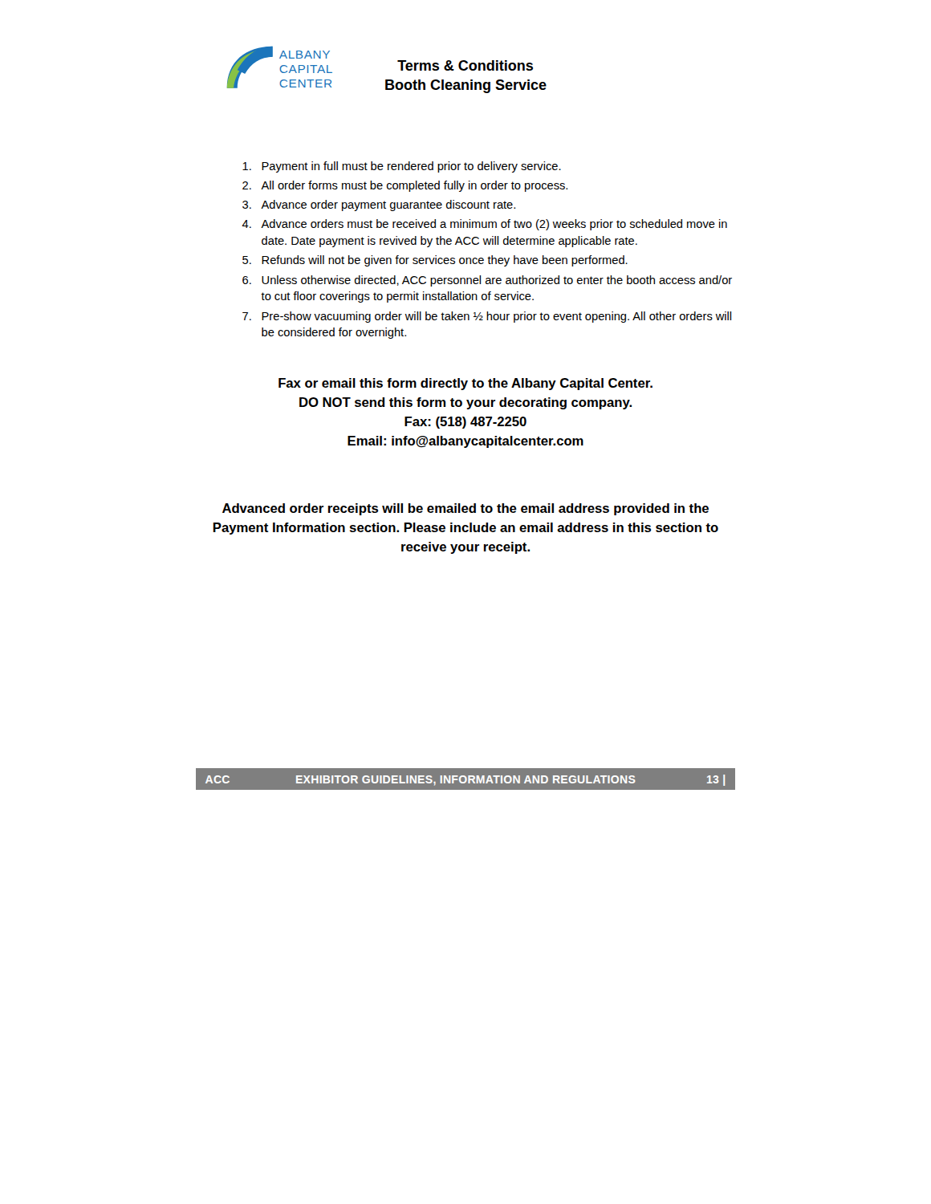ALBANY CAPITAL CENTER
Terms & Conditions
Booth Cleaning Service
Payment in full must be rendered prior to delivery service.
All order forms must be completed fully in order to process.
Advance order payment guarantee discount rate.
Advance orders must be received a minimum of two (2) weeks prior to scheduled move in date. Date payment is revived by the ACC will determine applicable rate.
Refunds will not be given for services once they have been performed.
Unless otherwise directed, ACC personnel are authorized to enter the booth access and/or to cut floor coverings to permit installation of service.
Pre-show vacuuming order will be taken ½ hour prior to event opening. All other orders will be considered for overnight.
Fax or email this form directly to the Albany Capital Center.
DO NOT send this form to your decorating company.
Fax: (518) 487-2250
Email: info@albanycapitalcenter.com
Advanced order receipts will be emailed to the email address provided in the Payment Information section. Please include an email address in this section to receive your receipt.
ACC
EXHIBITOR GUIDELINES, INFORMATION AND REGULATIONS
13 |